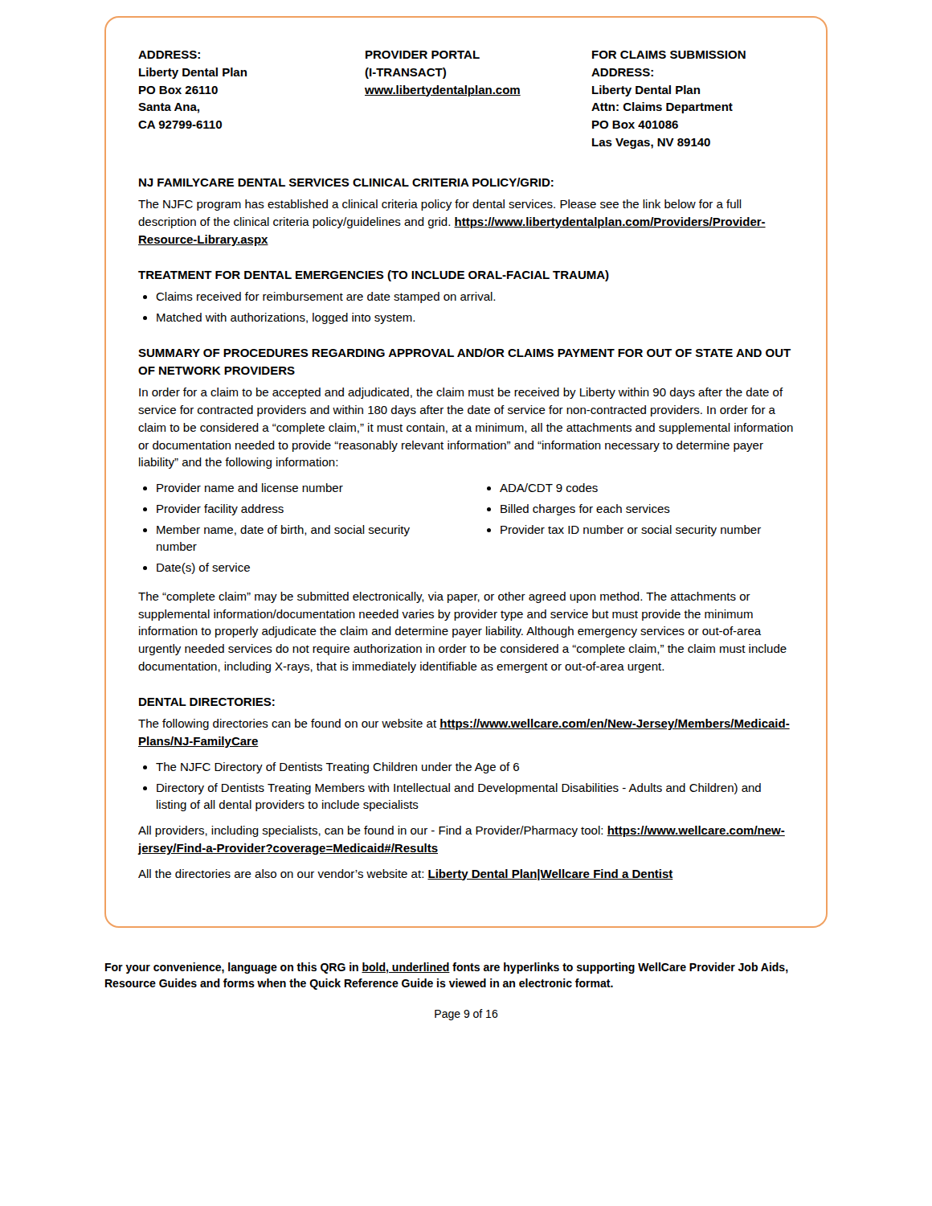ADDRESS:
Liberty Dental Plan
PO Box 26110
Santa Ana,
CA 92799-6110
PROVIDER PORTAL
(I-TRANSACT)
www.libertydentalplan.com
FOR CLAIMS SUBMISSION ADDRESS:
Liberty Dental Plan
Attn: Claims Department
PO Box 401086
Las Vegas, NV 89140
NJ FamilyCare Dental Services Clinical Criteria Policy/Grid:
The NJFC program has established a clinical criteria policy for dental services. Please see the link below for a full description of the clinical criteria policy/guidelines and grid. https://www.libertydentalplan.com/Providers/Provider-Resource-Library.aspx
Treatment for Dental Emergencies (to include oral-facial trauma)
Claims received for reimbursement are date stamped on arrival.
Matched with authorizations, logged into system.
Summary of Procedures Regarding Approval and/or Claims Payment for Out of State and Out of Network Providers
In order for a claim to be accepted and adjudicated, the claim must be received by Liberty within 90 days after the date of service for contracted providers and within 180 days after the date of service for non-contracted providers. In order for a claim to be considered a “complete claim,” it must contain, at a minimum, all the attachments and supplemental information or documentation needed to provide “reasonably relevant information” and “information necessary to determine payer liability” and the following information:
Provider name and license number
Provider facility address
Member name, date of birth, and social security number
Date(s) of service
ADA/CDT 9 codes
Billed charges for each services
Provider tax ID number or social security number
The “complete claim” may be submitted electronically, via paper, or other agreed upon method. The attachments or supplemental information/documentation needed varies by provider type and service but must provide the minimum information to properly adjudicate the claim and determine payer liability. Although emergency services or out-of-area urgently needed services do not require authorization in order to be considered a “complete claim,” the claim must include documentation, including X-rays, that is immediately identifiable as emergent or out-of-area urgent.
Dental Directories:
The following directories can be found on our website at https://www.wellcare.com/en/New-Jersey/Members/Medicaid-Plans/NJ-FamilyCare
The NJFC Directory of Dentists Treating Children under the Age of 6
Directory of Dentists Treating Members with Intellectual and Developmental Disabilities - Adults and Children) and listing of all dental providers to include specialists
All providers, including specialists, can be found in our - Find a Provider/Pharmacy tool: https://www.wellcare.com/new-jersey/Find-a-Provider?coverage=Medicaid#/Results
All the directories are also on our vendor’s website at: Liberty Dental Plan|Wellcare Find a Dentist
For your convenience, language on this QRG in bold, underlined fonts are hyperlinks to supporting WellCare Provider Job Aids, Resource Guides and forms when the Quick Reference Guide is viewed in an electronic format.
Page 9 of 16